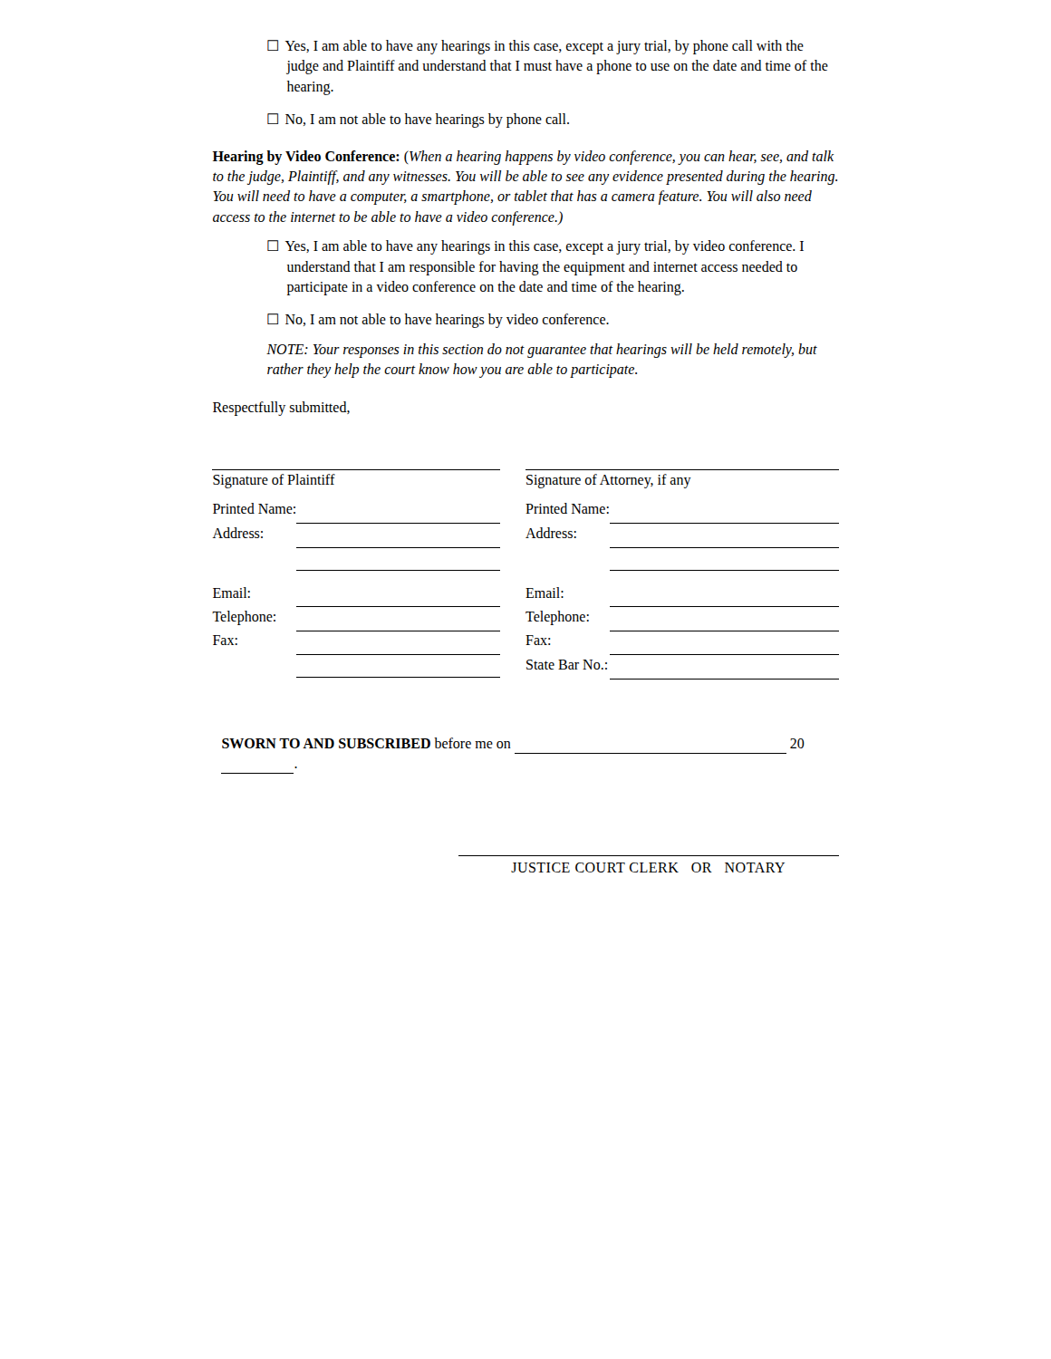☐Yes, I am able to have any hearings in this case, except a jury trial, by phone call with the judge and Plaintiff and understand that I must have a phone to use on the date and time of the hearing.
☐No, I am not able to have hearings by phone call.
Hearing by Video Conference: (When a hearing happens by video conference, you can hear, see, and talk to the judge, Plaintiff, and any witnesses. You will be able to see any evidence presented during the hearing. You will need to have a computer, a smartphone, or tablet that has a camera feature. You will also need access to the internet to be able to have a video conference.)
☐Yes, I am able to have any hearings in this case, except a jury trial, by video conference. I understand that I am responsible for having the equipment and internet access needed to participate in a video conference on the date and time of the hearing.
☐No, I am not able to have hearings by video conference.
NOTE: Your responses in this section do not guarantee that hearings will be held remotely, but rather they help the court know how you are able to participate.
Respectfully submitted,
| Signature of Plaintiff | | Signature of Attorney, if any |
| / Printed Name: / / / Address: / / / Email: / / / Telephone: / / / Fax: / / | | / Printed Name: / / / Address: / / / Email: / / / Telephone: / / / Fax: / / / State Bar No.: / / |
SWORN TO AND SUBSCRIBED before me on 20 .
JUSTICE COURT CLERK OR NOTARY